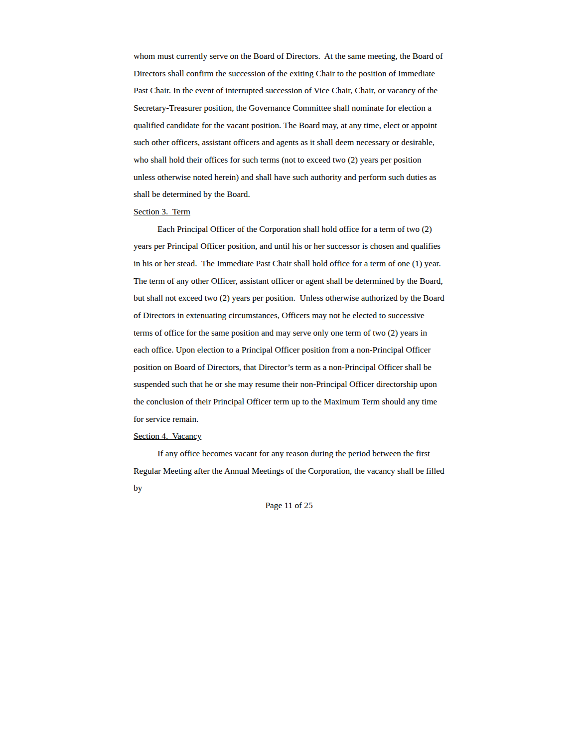whom must currently serve on the Board of Directors. At the same meeting, the Board of Directors shall confirm the succession of the exiting Chair to the position of Immediate Past Chair. In the event of interrupted succession of Vice Chair, Chair, or vacancy of the Secretary-Treasurer position, the Governance Committee shall nominate for election a qualified candidate for the vacant position. The Board may, at any time, elect or appoint such other officers, assistant officers and agents as it shall deem necessary or desirable, who shall hold their offices for such terms (not to exceed two (2) years per position unless otherwise noted herein) and shall have such authority and perform such duties as shall be determined by the Board.
Section 3. Term
Each Principal Officer of the Corporation shall hold office for a term of two (2) years per Principal Officer position, and until his or her successor is chosen and qualifies in his or her stead. The Immediate Past Chair shall hold office for a term of one (1) year. The term of any other Officer, assistant officer or agent shall be determined by the Board, but shall not exceed two (2) years per position. Unless otherwise authorized by the Board of Directors in extenuating circumstances, Officers may not be elected to successive terms of office for the same position and may serve only one term of two (2) years in each office. Upon election to a Principal Officer position from a non-Principal Officer position on Board of Directors, that Director’s term as a non-Principal Officer shall be suspended such that he or she may resume their non-Principal Officer directorship upon the conclusion of their Principal Officer term up to the Maximum Term should any time for service remain.
Section 4. Vacancy
If any office becomes vacant for any reason during the period between the first Regular Meeting after the Annual Meetings of the Corporation, the vacancy shall be filled by
Page 11 of 25